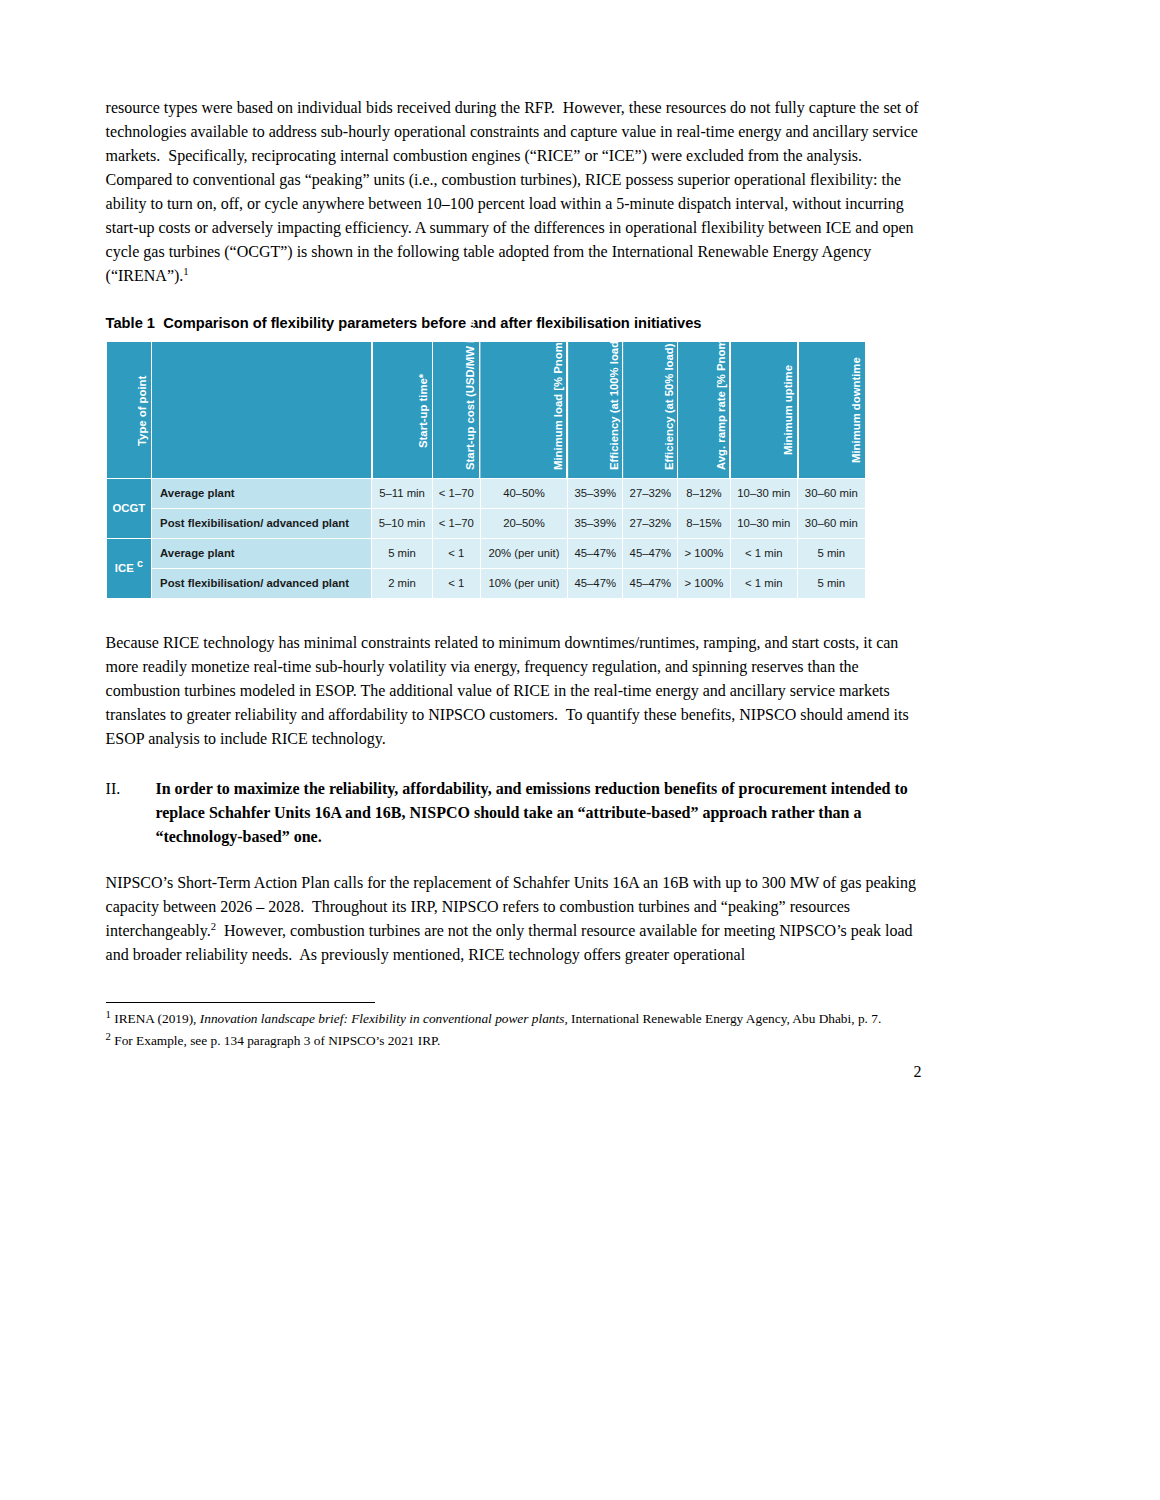resource types were based on individual bids received during the RFP. However, these resources do not fully capture the set of technologies available to address sub-hourly operational constraints and capture value in real-time energy and ancillary service markets. Specifically, reciprocating internal combustion engines (“RICE” or “ICE”) were excluded from the analysis. Compared to conventional gas “peaking” units (i.e., combustion turbines), RICE possess superior operational flexibility: the ability to turn on, off, or cycle anywhere between 10–100 percent load within a 5-minute dispatch interval, without incurring start-up costs or adversely impacting efficiency. A summary of the differences in operational flexibility between ICE and open cycle gas turbines (“OCGT”) is shown in the following table adopted from the International Renewable Energy Agency (“IRENA”).1
Table 1 Comparison of flexibility parameters before and after flexibilisation initiatives
| Type of point | | Start-up time* | Start-up cost (USD/MW instant start) | Minimum load [% Pnom] | Efficiency (at 100% load) | Efficiency (at 50% load) | Avg. ramp rate [% Pnom/min] | Minimum uptime | Minimum downtime |
| --- | --- | --- | --- | --- | --- | --- | --- | --- | --- |
| OCGT | Average plant | 5–11 min | < 1–70 | 40–50% | 35–39% | 27–32% | 8–12% | 10–30 min | 30–60 min |
| Post flexibilisation/ advanced plant | 5–10 min | < 1–70 | 20–50% | 35–39% | 27–32% | 8–15% | 10–30 min | 30–60 min |
| ICE c | Average plant | 5 min | < 1 | 20% (per unit) | 45–47% | 45–47% | > 100% | < 1 min | 5 min |
| Post flexibilisation/ advanced plant | 2 min | < 1 | 10% (per unit) | 45–47% | 45–47% | > 100% | < 1 min | 5 min |
Because RICE technology has minimal constraints related to minimum downtimes/runtimes, ramping, and start costs, it can more readily monetize real-time sub-hourly volatility via energy, frequency regulation, and spinning reserves than the combustion turbines modeled in ESOP. The additional value of RICE in the real-time energy and ancillary service markets translates to greater reliability and affordability to NIPSCO customers. To quantify these benefits, NIPSCO should amend its ESOP analysis to include RICE technology.
II.
In order to maximize the reliability, affordability, and emissions reduction benefits of procurement intended to replace Schahfer Units 16A and 16B, NISPCO should take an “attribute-based” approach rather than a “technology-based” one.
NIPSCO’s Short-Term Action Plan calls for the replacement of Schahfer Units 16A an 16B with up to 300 MW of gas peaking capacity between 2026 – 2028. Throughout its IRP, NIPSCO refers to combustion turbines and “peaking” resources interchangeably.2 However, combustion turbines are not the only thermal resource available for meeting NIPSCO’s peak load and broader reliability needs. As previously mentioned, RICE technology offers greater operational
1 IRENA (2019), Innovation landscape brief: Flexibility in conventional power plants, International Renewable Energy Agency, Abu Dhabi, p. 7.
2 For Example, see p. 134 paragraph 3 of NIPSCO’s 2021 IRP.
2